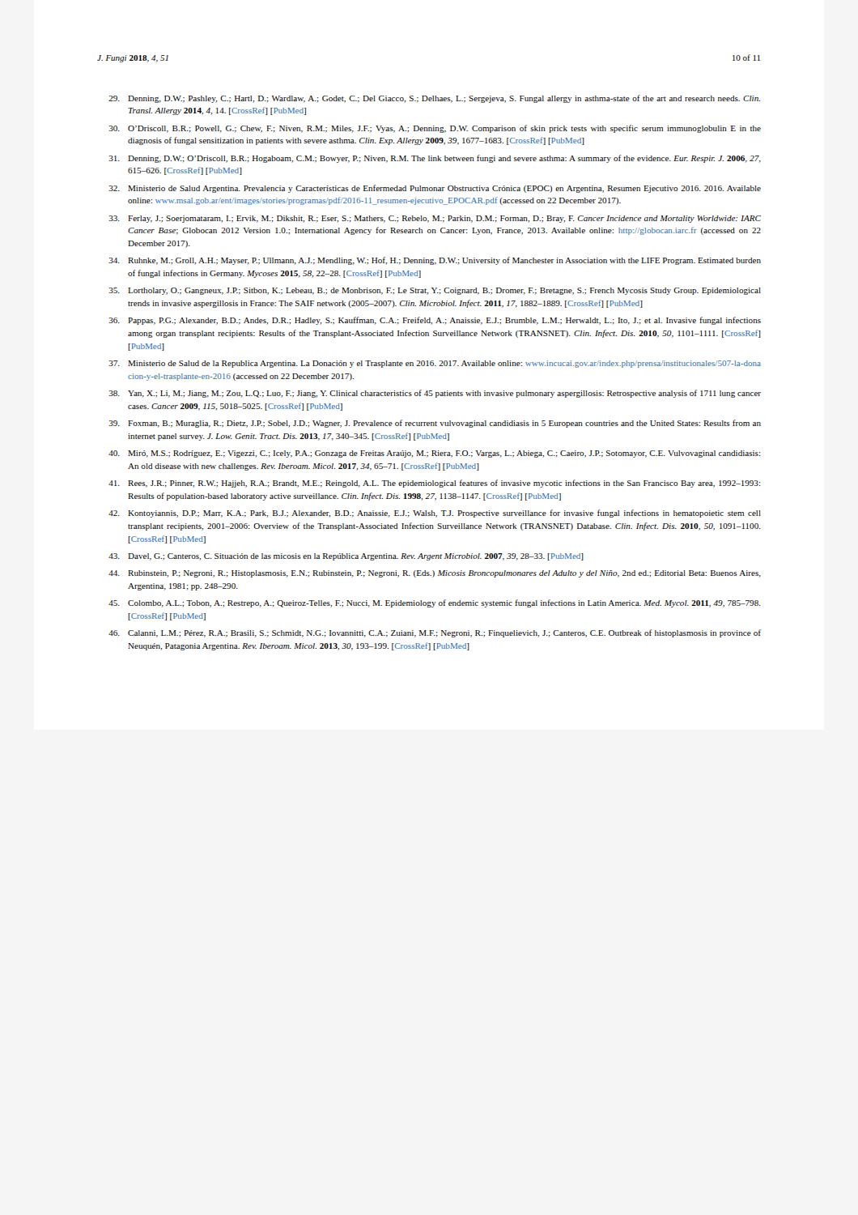J. Fungi 2018, 4, 51
10 of 11
29. Denning, D.W.; Pashley, C.; Hartl, D.; Wardlaw, A.; Godet, C.; Del Giacco, S.; Delhaes, L.; Sergejeva, S. Fungal allergy in asthma-state of the art and research needs. Clin. Transl. Allergy 2014, 4, 14. [CrossRef] [PubMed]
30. O’Driscoll, B.R.; Powell, G.; Chew, F.; Niven, R.M.; Miles, J.F.; Vyas, A.; Denning, D.W. Comparison of skin prick tests with specific serum immunoglobulin E in the diagnosis of fungal sensitization in patients with severe asthma. Clin. Exp. Allergy 2009, 39, 1677–1683. [CrossRef] [PubMed]
31. Denning, D.W.; O’Driscoll, B.R.; Hogaboam, C.M.; Bowyer, P.; Niven, R.M. The link between fungi and severe asthma: A summary of the evidence. Eur. Respir. J. 2006, 27, 615–626. [CrossRef] [PubMed]
32. Ministerio de Salud Argentina. Prevalencia y Características de Enfermedad Pulmonar Obstructiva Crónica (EPOC) en Argentina, Resumen Ejecutivo 2016. 2016. Available online: www.msal.gob.ar/ent/images/stories/programas/pdf/2016-11_resumen-ejecutivo_EPOCAR.pdf (accessed on 22 December 2017).
33. Ferlay, J.; Soerjomataram, I.; Ervik, M.; Dikshit, R.; Eser, S.; Mathers, C.; Rebelo, M.; Parkin, D.M.; Forman, D.; Bray, F. Cancer Incidence and Mortality Worldwide: IARC Cancer Base; Globocan 2012 Version 1.0.; International Agency for Research on Cancer: Lyon, France, 2013. Available online: http://globocan.iarc.fr (accessed on 22 December 2017).
34. Ruhnke, M.; Groll, A.H.; Mayser, P.; Ullmann, A.J.; Mendling, W.; Hof, H.; Denning, D.W.; University of Manchester in Association with the LIFE Program. Estimated burden of fungal infections in Germany. Mycoses 2015, 58, 22–28. [CrossRef] [PubMed]
35. Lortholary, O.; Gangneux, J.P.; Sitbon, K.; Lebeau, B.; de Monbrison, F.; Le Strat, Y.; Coignard, B.; Dromer, F.; Bretagne, S.; French Mycosis Study Group. Epidemiological trends in invasive aspergillosis in France: The SAIF network (2005–2007). Clin. Microbiol. Infect. 2011, 17, 1882–1889. [CrossRef] [PubMed]
36. Pappas, P.G.; Alexander, B.D.; Andes, D.R.; Hadley, S.; Kauffman, C.A.; Freifeld, A.; Anaissie, E.J.; Brumble, L.M.; Herwaldt, L.; Ito, J.; et al. Invasive fungal infections among organ transplant recipients: Results of the Transplant-Associated Infection Surveillance Network (TRANSNET). Clin. Infect. Dis. 2010, 50, 1101–1111. [CrossRef] [PubMed]
37. Ministerio de Salud de la Republica Argentina. La Donación y el Trasplante en 2016. 2017. Available online: www.incucai.gov.ar/index.php/prensa/institucionales/507-la-donacion-y-el-trasplante-en-2016 (accessed on 22 December 2017).
38. Yan, X.; Li, M.; Jiang, M.; Zou, L.Q.; Luo, F.; Jiang, Y. Clinical characteristics of 45 patients with invasive pulmonary aspergillosis: Retrospective analysis of 1711 lung cancer cases. Cancer 2009, 115, 5018–5025. [CrossRef] [PubMed]
39. Foxman, B.; Muraglia, R.; Dietz, J.P.; Sobel, J.D.; Wagner, J. Prevalence of recurrent vulvovaginal candidiasis in 5 European countries and the United States: Results from an internet panel survey. J. Low. Genit. Tract. Dis. 2013, 17, 340–345. [CrossRef] [PubMed]
40. Miró, M.S.; Rodríguez, E.; Vigezzi, C.; Icely, P.A.; Gonzaga de Freitas Araújo, M.; Riera, F.O.; Vargas, L.; Abiega, C.; Caeiro, J.P.; Sotomayor, C.E. Vulvovaginal candidiasis: An old disease with new challenges. Rev. Iberoam. Micol. 2017, 34, 65–71. [CrossRef] [PubMed]
41. Rees, J.R.; Pinner, R.W.; Hajjeh, R.A.; Brandt, M.E.; Reingold, A.L. The epidemiological features of invasive mycotic infections in the San Francisco Bay area, 1992–1993: Results of population-based laboratory active surveillance. Clin. Infect. Dis. 1998, 27, 1138–1147. [CrossRef] [PubMed]
42. Kontoyiannis, D.P.; Marr, K.A.; Park, B.J.; Alexander, B.D.; Anaissie, E.J.; Walsh, T.J. Prospective surveillance for invasive fungal infections in hematopoietic stem cell transplant recipients, 2001–2006: Overview of the Transplant-Associated Infection Surveillance Network (TRANSNET) Database. Clin. Infect. Dis. 2010, 50, 1091–1100. [CrossRef] [PubMed]
43. Davel, G.; Canteros, C. Situación de las micosis en la República Argentina. Rev. Argent Microbiol. 2007, 39, 28–33. [PubMed]
44. Rubinstein, P.; Negroni, R.; Histoplasmosis, E.N.; Rubinstein, P.; Negroni, R. (Eds.) Micosis Broncopulmonares del Adulto y del Niño, 2nd ed.; Editorial Beta: Buenos Aires, Argentina, 1981; pp. 248–290.
45. Colombo, A.L.; Tobon, A.; Restrepo, A.; Queiroz-Telles, F.; Nucci, M. Epidemiology of endemic systemic fungal infections in Latin America. Med. Mycol. 2011, 49, 785–798. [CrossRef] [PubMed]
46. Calanni, L.M.; Pérez, R.A.; Brasili, S.; Schmidt, N.G.; Iovannitti, C.A.; Zuiani, M.F.; Negroni, R.; Finquelievich, J.; Canteros, C.E. Outbreak of histoplasmosis in province of Neuquén, Patagonia Argentina. Rev. Iberoam. Micol. 2013, 30, 193–199. [CrossRef] [PubMed]